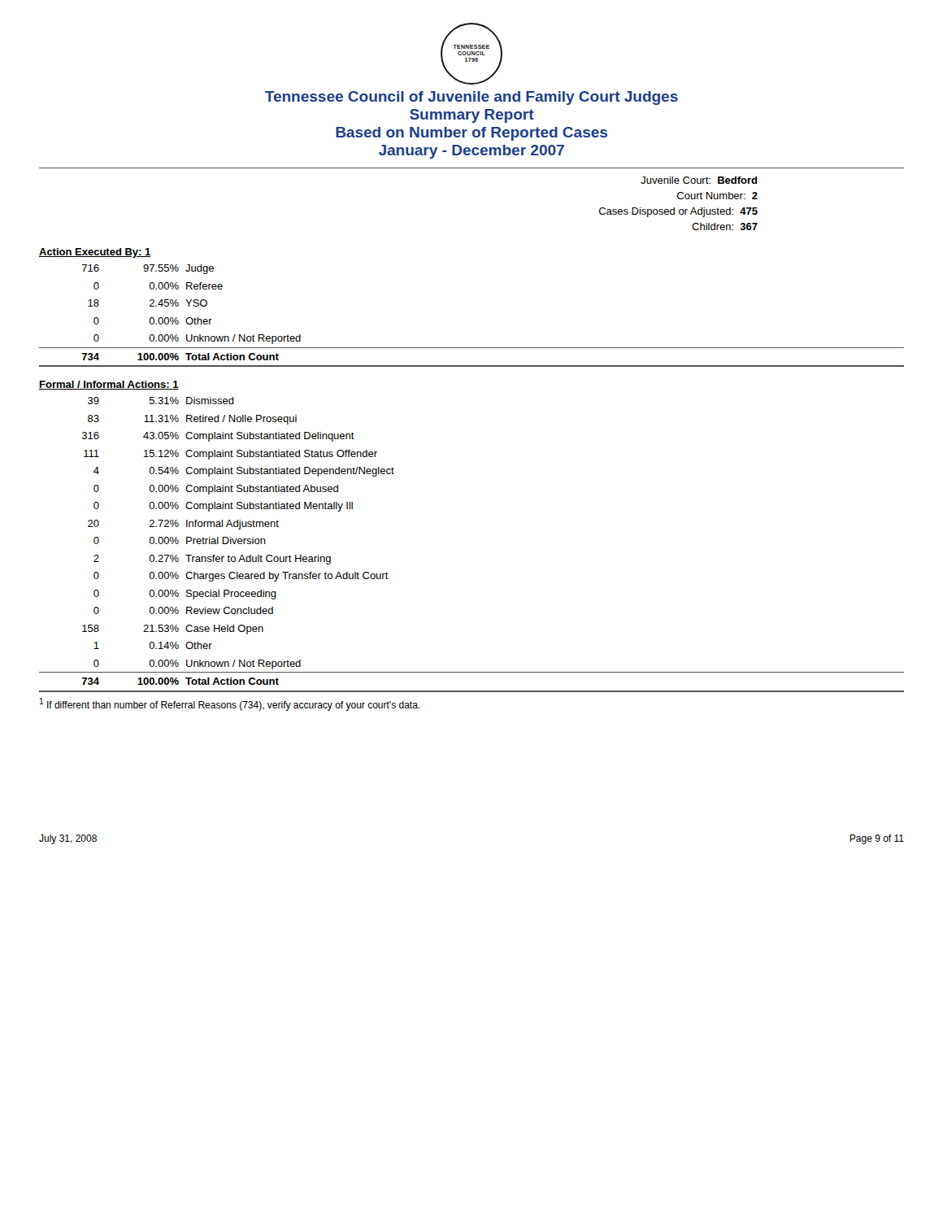TENNESSEE
COUNCIL
1796
Tennessee Council of Juvenile and Family Court Judges
Summary Report
Based on Number of Reported Cases
January - December 2007
Juvenile Court: Bedford
Court Number: 2
Cases Disposed or Adjusted: 475
Children: 367
Action Executed By: 1
| 716 | 97.55% | Judge |
| 0 | 0.00% | Referee |
| 18 | 2.45% | YSO |
| 0 | 0.00% | Other |
| 0 | 0.00% | Unknown / Not Reported |
| 734 | 100.00% | Total Action Count |
Formal / Informal Actions: 1
| 39 | 5.31% | Dismissed |
| 83 | 11.31% | Retired / Nolle Prosequi |
| 316 | 43.05% | Complaint Substantiated Delinquent |
| 111 | 15.12% | Complaint Substantiated Status Offender |
| 4 | 0.54% | Complaint Substantiated Dependent/Neglect |
| 0 | 0.00% | Complaint Substantiated Abused |
| 0 | 0.00% | Complaint Substantiated Mentally Ill |
| 20 | 2.72% | Informal Adjustment |
| 0 | 0.00% | Pretrial Diversion |
| 2 | 0.27% | Transfer to Adult Court Hearing |
| 0 | 0.00% | Charges Cleared by Transfer to Adult Court |
| 0 | 0.00% | Special Proceeding |
| 0 | 0.00% | Review Concluded |
| 158 | 21.53% | Case Held Open |
| 1 | 0.14% | Other |
| 0 | 0.00% | Unknown / Not Reported |
| 734 | 100.00% | Total Action Count |
1 If different than number of Referral Reasons (734), verify accuracy of your court's data.
July 31, 2008
Page 9 of 11